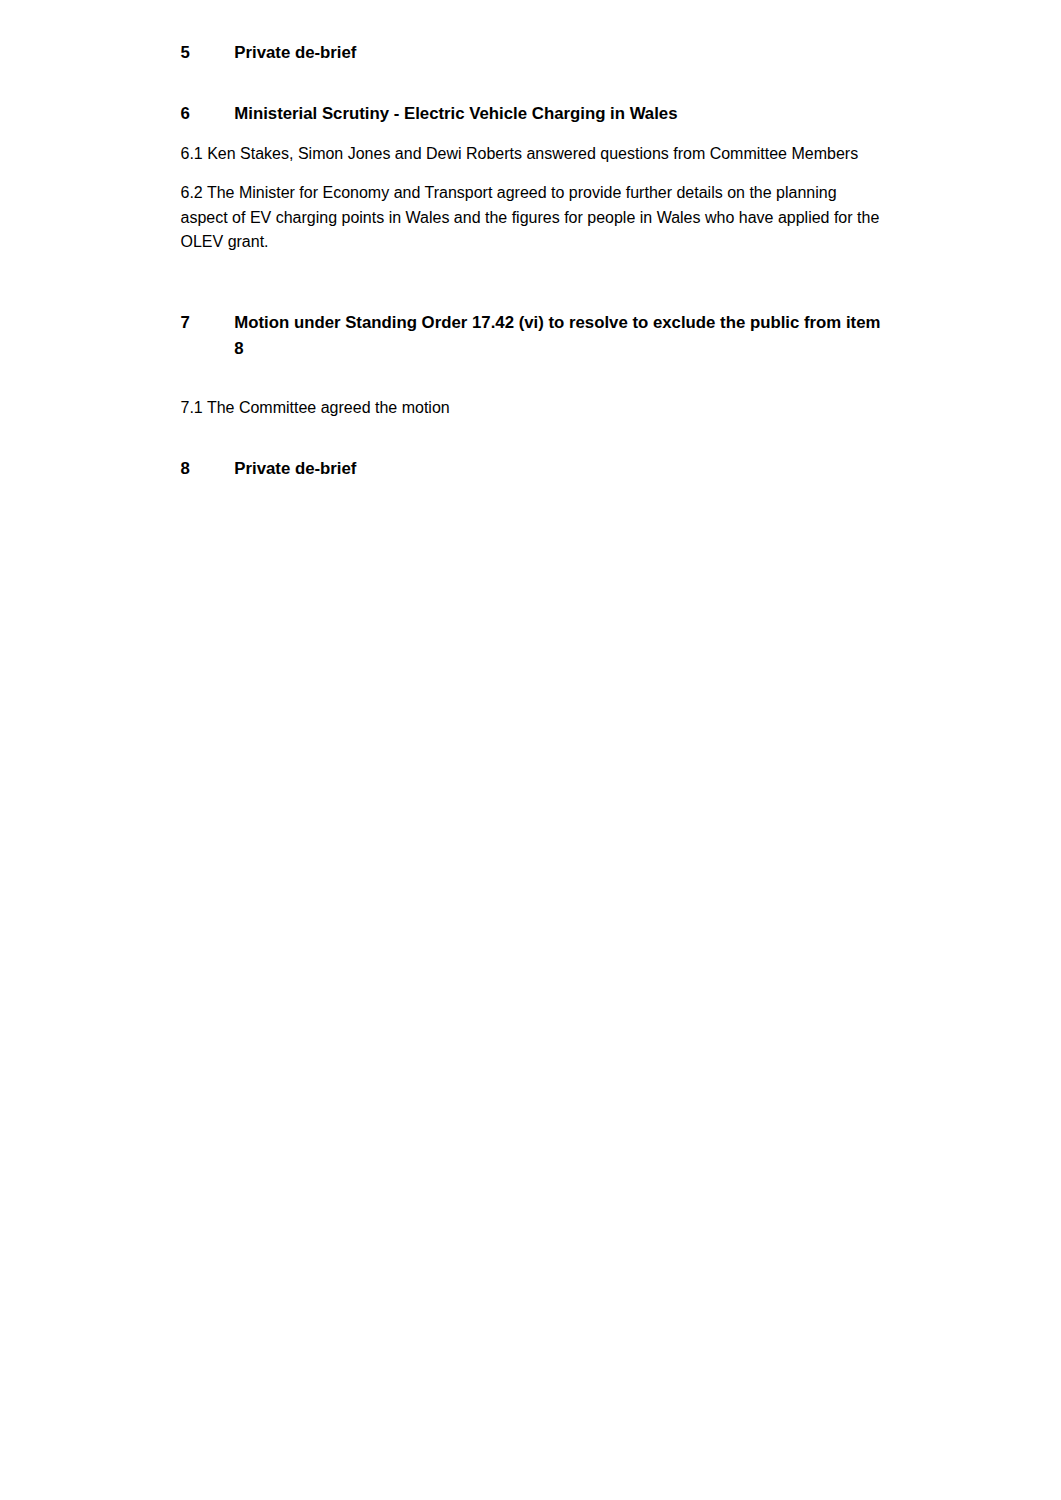5 Private de-brief
6 Ministerial Scrutiny - Electric Vehicle Charging in Wales
6.1 Ken Stakes, Simon Jones and Dewi Roberts answered questions from Committee Members
6.2 The Minister for Economy and Transport agreed to provide further details on the planning aspect of EV charging points in Wales and the figures for people in Wales who have applied for the OLEV grant.
7 Motion under Standing Order 17.42 (vi) to resolve to exclude the public from item 8
7.1 The Committee agreed the motion
8 Private de-brief